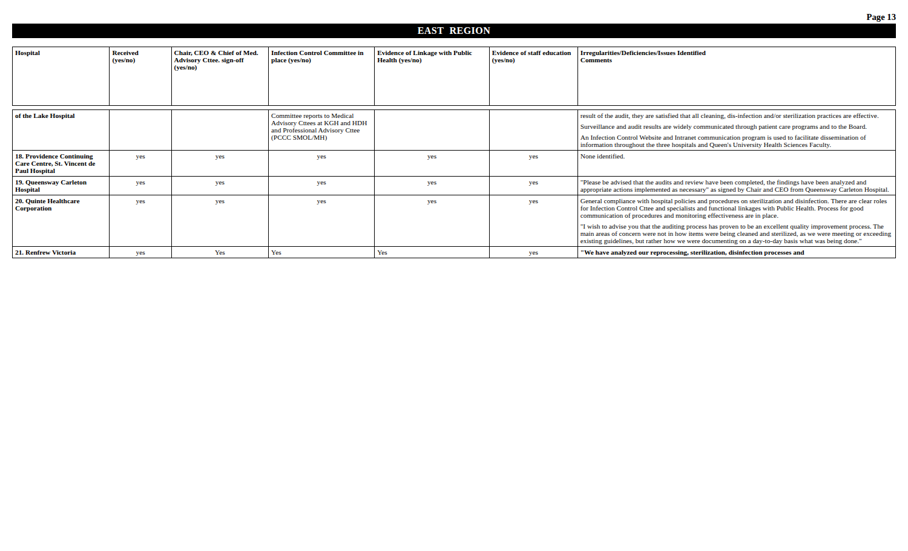Page 13
EAST REGION
| Hospital | Received (yes/no) | Chair, CEO & Chief of Med. Advisory Cttee. sign-off (yes/no) | Infection Control Committee in place (yes/no) | Evidence of Linkage with Public Health (yes/no) | Evidence of staff education (yes/no) | Irregularities/Deficiencies/Issues Identified Comments |
| --- | --- | --- | --- | --- | --- | --- |
| of the Lake Hospital | | | Committee reports to Medical Advisory Cttees at KGH and HDH and Professional Advisory Cttee (PCCC SMOL/MH) | | | result of the audit, they are satisfied that all cleaning, dis-infection and/or sterilization practices are effective. Surveillance and audit results are widely communicated through patient care programs and to the Board. An Infection Control Website and Intranet communication program is used to facilitate dissemination of information throughout the three hospitals and Queen's University Health Sciences Faculty. |
| 18. Providence Continuing Care Centre, St. Vincent de Paul Hospital | yes | yes | yes | yes | yes | None identified. |
| 19. Queensway Carleton Hospital | yes | yes | yes | yes | yes | "Please be advised that the audits and review have been completed, the findings have been analyzed and appropriate actions implemented as necessary" as signed by Chair and CEO from Queensway Carleton Hospital. |
| 20. Quinte Healthcare Corporation | yes | yes | yes | yes | yes | General compliance with hospital policies and procedures on sterilization and disinfection. There are clear roles for Infection Control Cttee and specialists and functional linkages with Public Health. Process for good communication of procedures and monitoring effectiveness are in place. "I wish to advise you that the auditing process has proven to be an excellent quality improvement process. The main areas of concern were not in how items were being cleaned and sterilized, as we were meeting or exceeding existing guidelines, but rather how we were documenting on a day-to-day basis what was being done." |
| 21. Renfrew Victoria | yes | Yes | Yes | Yes | yes | "We have analyzed our reprocessing, sterilization, disinfection processes and |